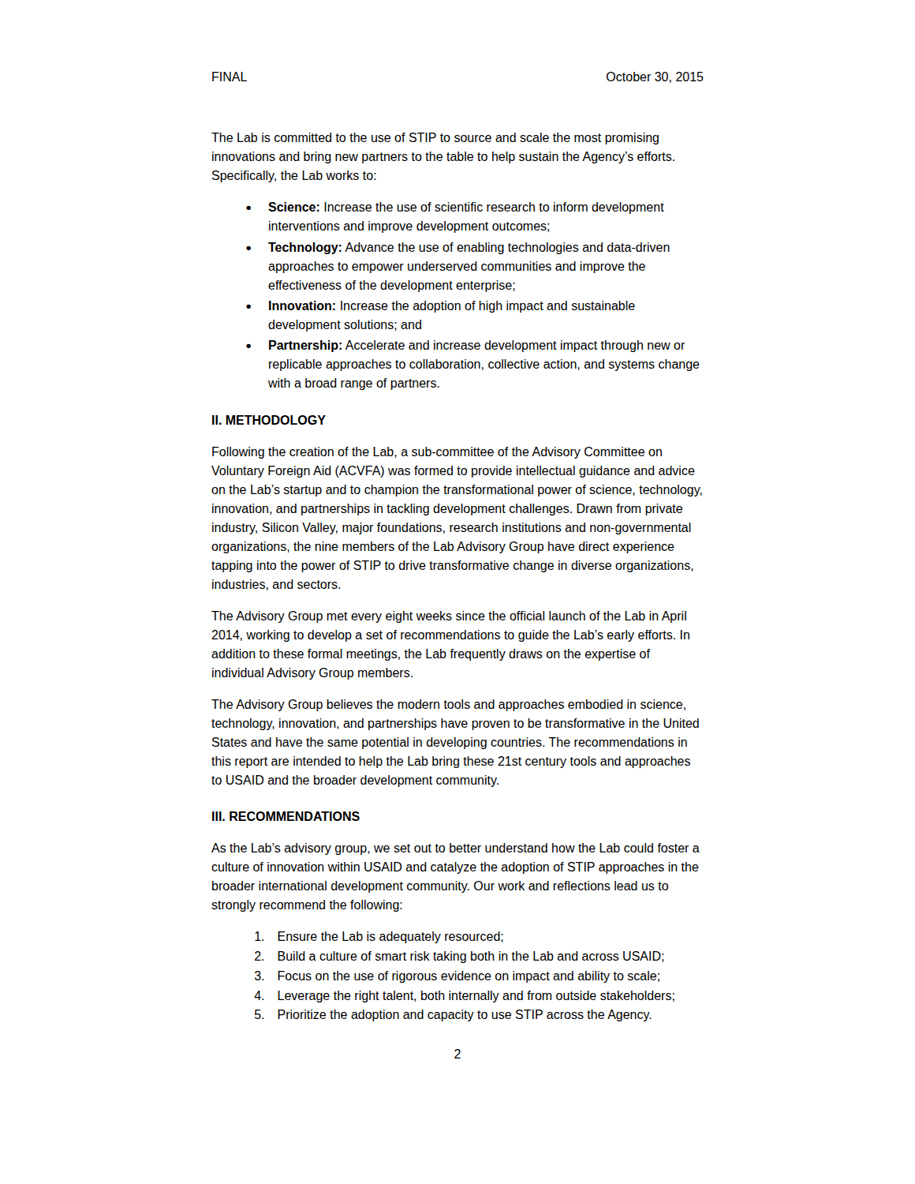FINAL
October 30, 2015
The Lab is committed to the use of STIP to source and scale the most promising innovations and bring new partners to the table to help sustain the Agency’s efforts. Specifically, the Lab works to:
Science: Increase the use of scientific research to inform development interventions and improve development outcomes;
Technology: Advance the use of enabling technologies and data-driven approaches to empower underserved communities and improve the effectiveness of the development enterprise;
Innovation: Increase the adoption of high impact and sustainable development solutions; and
Partnership: Accelerate and increase development impact through new or replicable approaches to collaboration, collective action, and systems change with a broad range of partners.
II. METHODOLOGY
Following the creation of the Lab, a sub-committee of the Advisory Committee on
Voluntary Foreign Aid (ACVFA) was formed to provide intellectual guidance and advice on the Lab’s startup and to champion the transformational power of science, technology, innovation, and partnerships in tackling development challenges. Drawn from private industry, Silicon Valley, major foundations, research institutions and non-governmental organizations, the nine members of the Lab Advisory Group have direct experience tapping into the power of STIP to drive transformative change in diverse organizations, industries, and sectors.
The Advisory Group met every eight weeks since the official launch of the Lab in April 2014, working to develop a set of recommendations to guide the Lab’s early efforts. In addition to these formal meetings, the Lab frequently draws on the expertise of individual Advisory Group members.
The Advisory Group believes the modern tools and approaches embodied in science, technology, innovation, and partnerships have proven to be transformative in the United States and have the same potential in developing countries. The recommendations in this report are intended to help the Lab bring these 21st century tools and approaches to USAID and the broader development community.
III. RECOMMENDATIONS
As the Lab’s advisory group, we set out to better understand how the Lab could foster a culture of innovation within USAID and catalyze the adoption of STIP approaches in the broader international development community. Our work and reflections lead us to strongly recommend the following:
Ensure the Lab is adequately resourced;
Build a culture of smart risk taking both in the Lab and across USAID;
Focus on the use of rigorous evidence on impact and ability to scale;
Leverage the right talent, both internally and from outside stakeholders;
Prioritize the adoption and capacity to use STIP across the Agency.
2